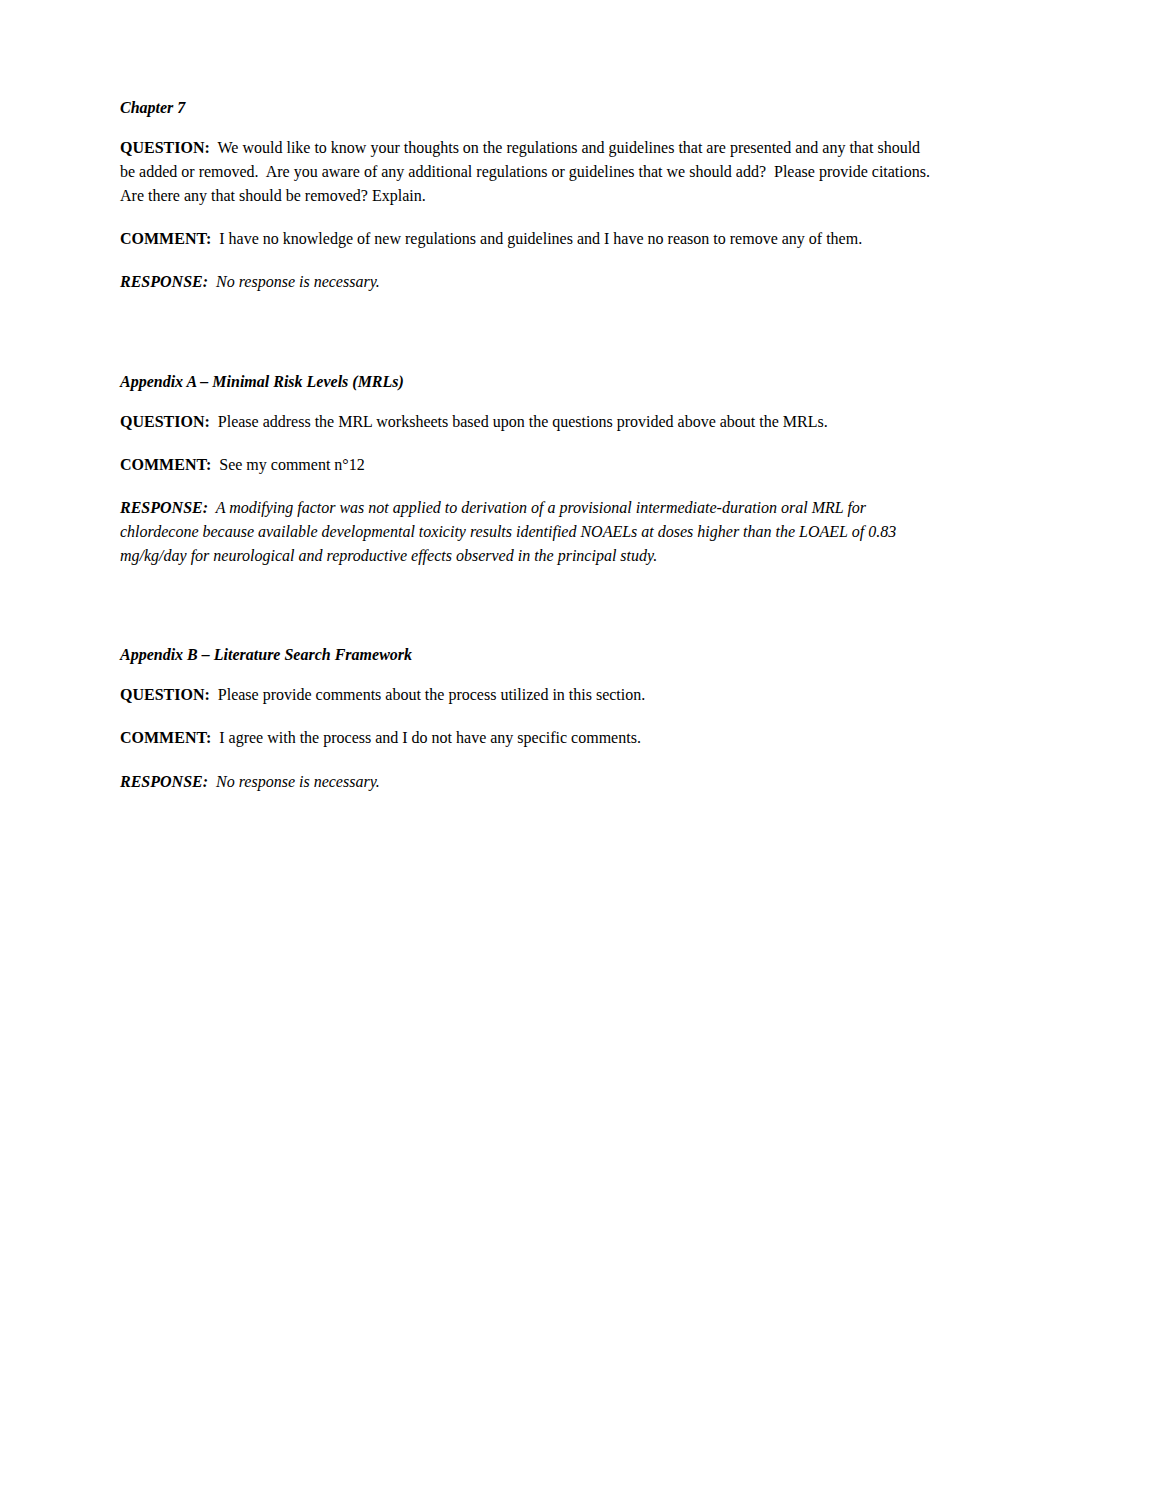Chapter 7
QUESTION: We would like to know your thoughts on the regulations and guidelines that are presented and any that should be added or removed. Are you aware of any additional regulations or guidelines that we should add? Please provide citations. Are there any that should be removed? Explain.
COMMENT: I have no knowledge of new regulations and guidelines and I have no reason to remove any of them.
RESPONSE: No response is necessary.
Appendix A – Minimal Risk Levels (MRLs)
QUESTION: Please address the MRL worksheets based upon the questions provided above about the MRLs.
COMMENT: See my comment n°12
RESPONSE: A modifying factor was not applied to derivation of a provisional intermediate-duration oral MRL for chlordecone because available developmental toxicity results identified NOAELs at doses higher than the LOAEL of 0.83 mg/kg/day for neurological and reproductive effects observed in the principal study.
Appendix B – Literature Search Framework
QUESTION: Please provide comments about the process utilized in this section.
COMMENT: I agree with the process and I do not have any specific comments.
RESPONSE: No response is necessary.